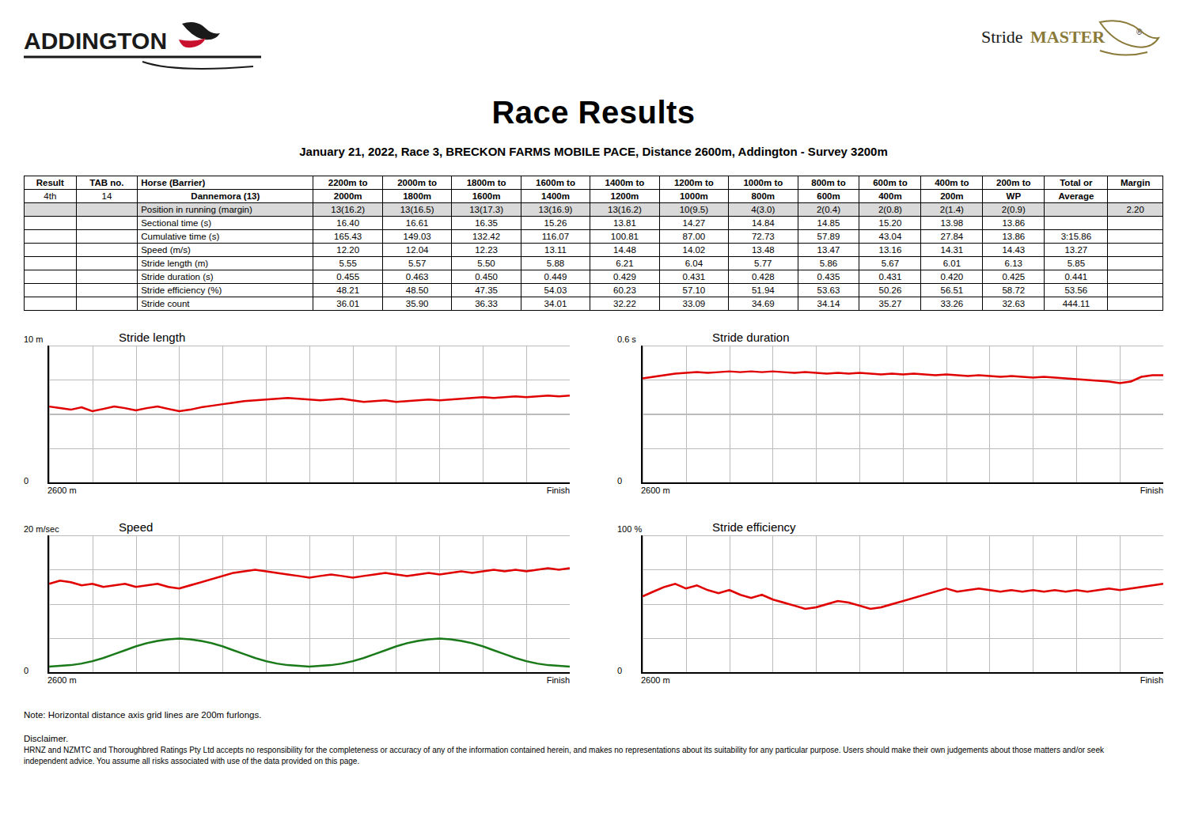ADDINGTON
Stride MASTER ®
Race Results
January 21, 2022, Race 3, BRECKON FARMS MOBILE PACE, Distance 2600m, Addington - Survey 3200m
| Result | TAB no. | Horse (Barrier) | 2200m to | 2000m to | 1800m to | 1600m to | 1400m to | 1200m to | 1000m to | 800m to | 600m to | 400m to | 200m to | Total or | Margin |
| --- | --- | --- | --- | --- | --- | --- | --- | --- | --- | --- | --- | --- | --- | --- | --- |
| 4th | 14 | Dannemora (13) | 2000m | 1800m | 1600m | 1400m | 1200m | 1000m | 800m | 600m | 400m | 200m | WP | Average | |
| | | Position in running (margin) | 13(16.2) | 13(16.5) | 13(17.3) | 13(16.9) | 13(16.2) | 10(9.5) | 4(3.0) | 2(0.4) | 2(0.8) | 2(1.4) | 2(0.9) | | 2.20 |
| | | Sectional time (s) | 16.40 | 16.61 | 16.35 | 15.26 | 13.81 | 14.27 | 14.84 | 14.85 | 15.20 | 13.98 | 13.86 | | |
| | | Cumulative time (s) | 165.43 | 149.03 | 132.42 | 116.07 | 100.81 | 87.00 | 72.73 | 57.89 | 43.04 | 27.84 | 13.86 | 3:15.86 | |
| | | Speed (m/s) | 12.20 | 12.04 | 12.23 | 13.11 | 14.48 | 14.02 | 13.48 | 13.47 | 13.16 | 14.31 | 14.43 | 13.27 | |
| | | Stride length (m) | 5.55 | 5.57 | 5.50 | 5.88 | 6.21 | 6.04 | 5.77 | 5.86 | 5.67 | 6.01 | 6.13 | 5.85 | |
| | | Stride duration (s) | 0.455 | 0.463 | 0.450 | 0.449 | 0.429 | 0.431 | 0.428 | 0.435 | 0.431 | 0.420 | 0.425 | 0.441 | |
| | | Stride efficiency (%) | 48.21 | 48.50 | 47.35 | 54.03 | 60.23 | 57.10 | 51.94 | 53.63 | 50.26 | 56.51 | 58.72 | 53.56 | |
| | | Stride count | 36.01 | 35.90 | 36.33 | 34.01 | 32.22 | 33.09 | 34.69 | 34.14 | 35.27 | 33.26 | 32.63 | 444.11 | |
Stride length
10 m 0
2600 m Finish
Stride duration
0.6 s 0
2600 m Finish
Speed
20 m/sec 0
2600 m Finish
Stride efficiency
100 % 0
2600 m Finish
Note: Horizontal distance axis grid lines are 200m furlongs.
Disclaimer.
HRNZ and NZMTC and Thoroughbred Ratings Pty Ltd accepts no responsibility for the completeness or accuracy of any of the information contained herein, and makes no representations about its suitability for any particular purpose. Users should make their own judgements about those matters and/or seek independent advice. You assume all risks associated with use of the data provided on this page.